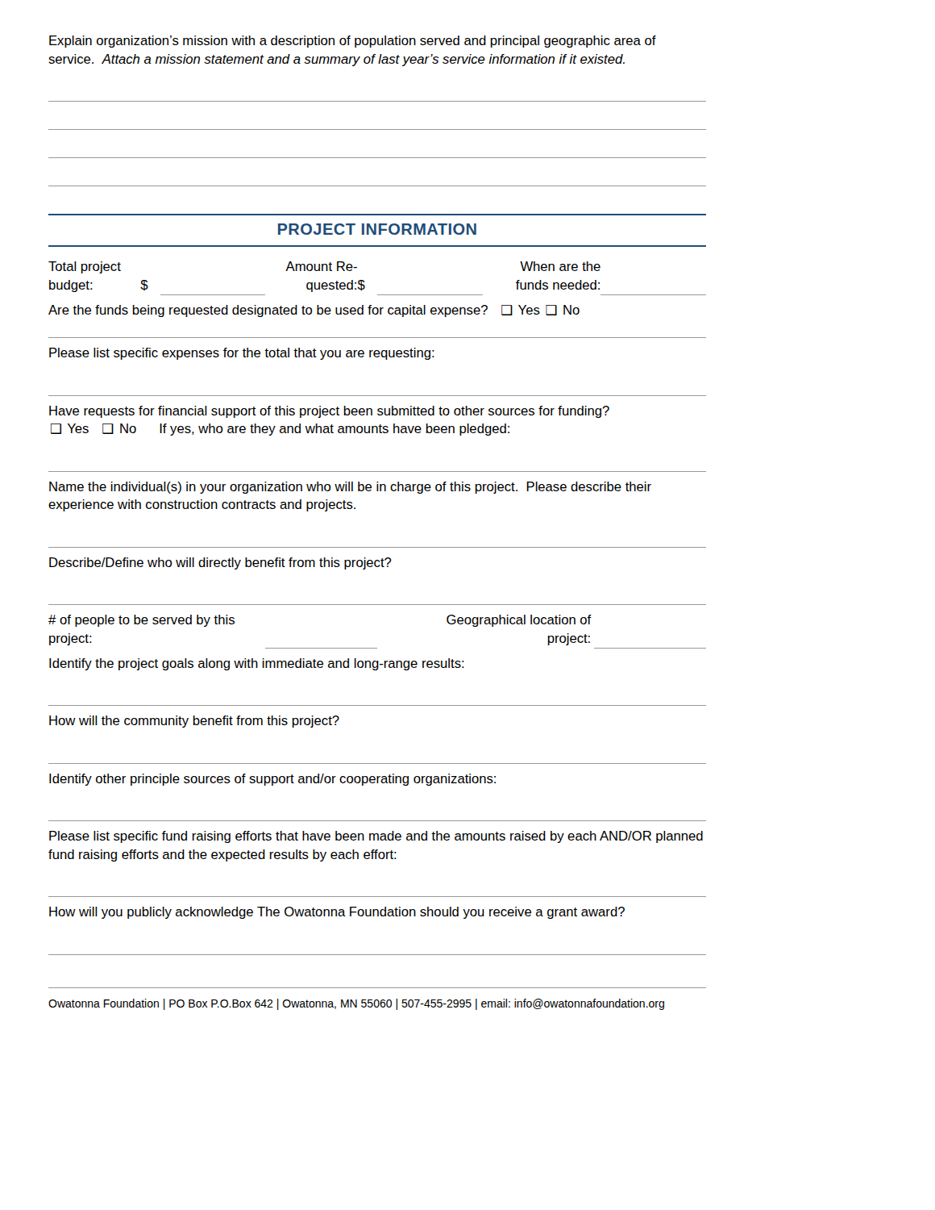Explain organization’s mission with a description of population served and principal geographic area of service. Attach a mission statement and a summary of last year’s service information if it existed.
PROJECT INFORMATION
| Total project budget: | $ | | Amount Re- quested: | $ | | When are the funds needed: | |
Are the funds being requested designated to be used for capital expense? ❑ Yes ❑ No
Please list specific expenses for the total that you are requesting:
Have requests for financial support of this project been submitted to other sources for funding?
❑ Yes ❑ No If yes, who are they and what amounts have been pledged:
Name the individual(s) in your organization who will be in charge of this project. Please describe their experience with construction contracts and projects.
Describe/Define who will directly benefit from this project?
| # of people to be served by this project: | | Geographical location of project: | |
Identify the project goals along with immediate and long-range results:
How will the community benefit from this project?
Identify other principle sources of support and/or cooperating organizations:
Please list specific fund raising efforts that have been made and the amounts raised by each AND/OR planned fund raising efforts and the expected results by each effort:
How will you publicly acknowledge The Owatonna Foundation should you receive a grant award?
Owatonna Foundation | PO Box P.O.Box 642 | Owatonna, MN 55060 | 507-455-2995 | email: info@owatonnafoundation.org